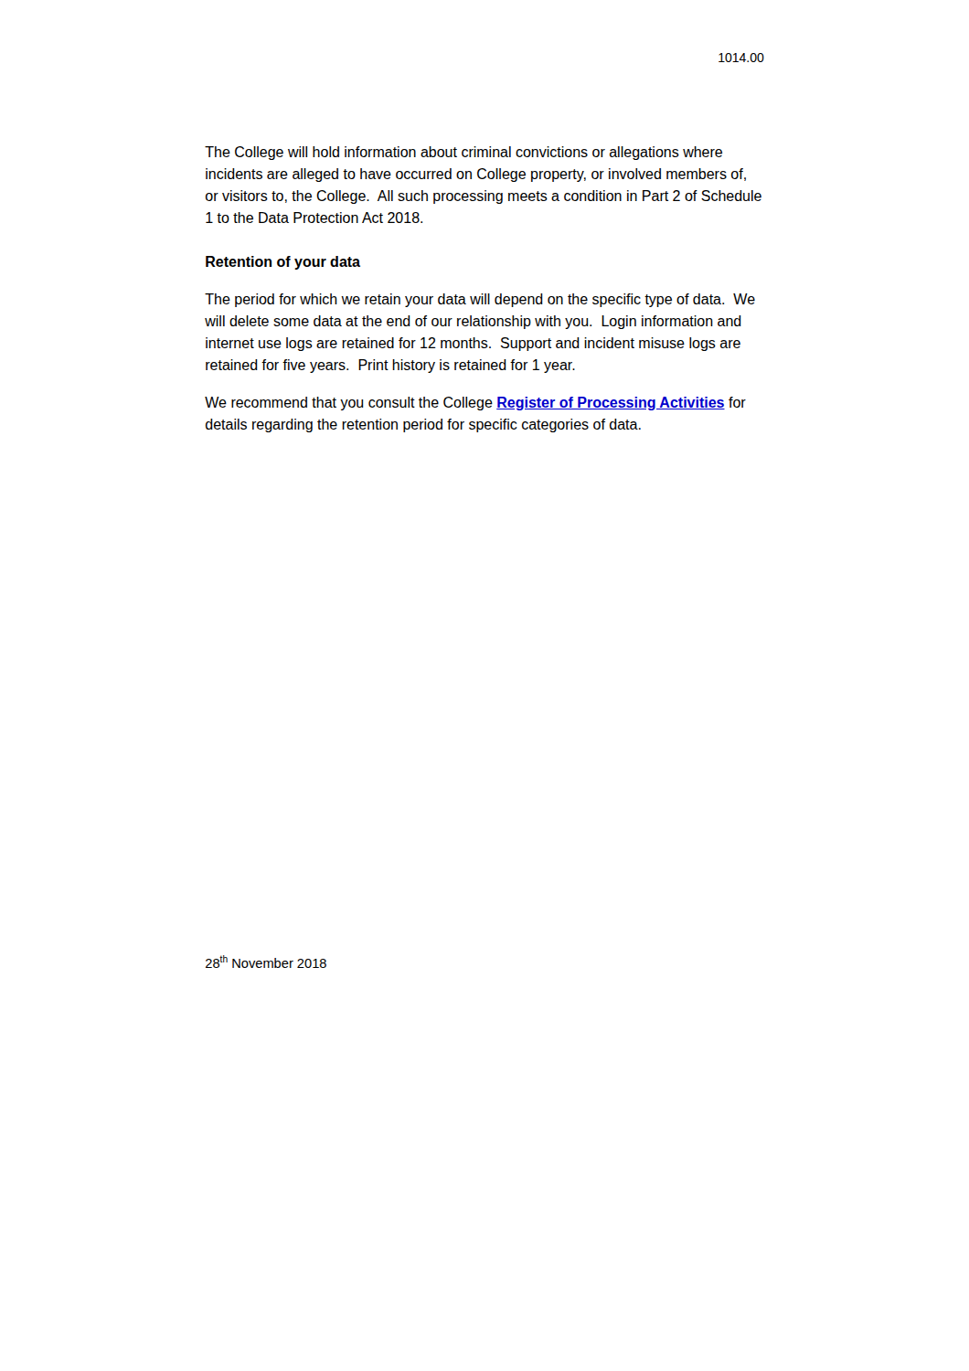1014.00
The College will hold information about criminal convictions or allegations where incidents are alleged to have occurred on College property, or involved members of, or visitors to, the College. All such processing meets a condition in Part 2 of Schedule 1 to the Data Protection Act 2018.
Retention of your data
The period for which we retain your data will depend on the specific type of data. We will delete some data at the end of our relationship with you. Login information and internet use logs are retained for 12 months. Support and incident misuse logs are retained for five years. Print history is retained for 1 year.
We recommend that you consult the College Register of Processing Activities for details regarding the retention period for specific categories of data.
28th November 2018